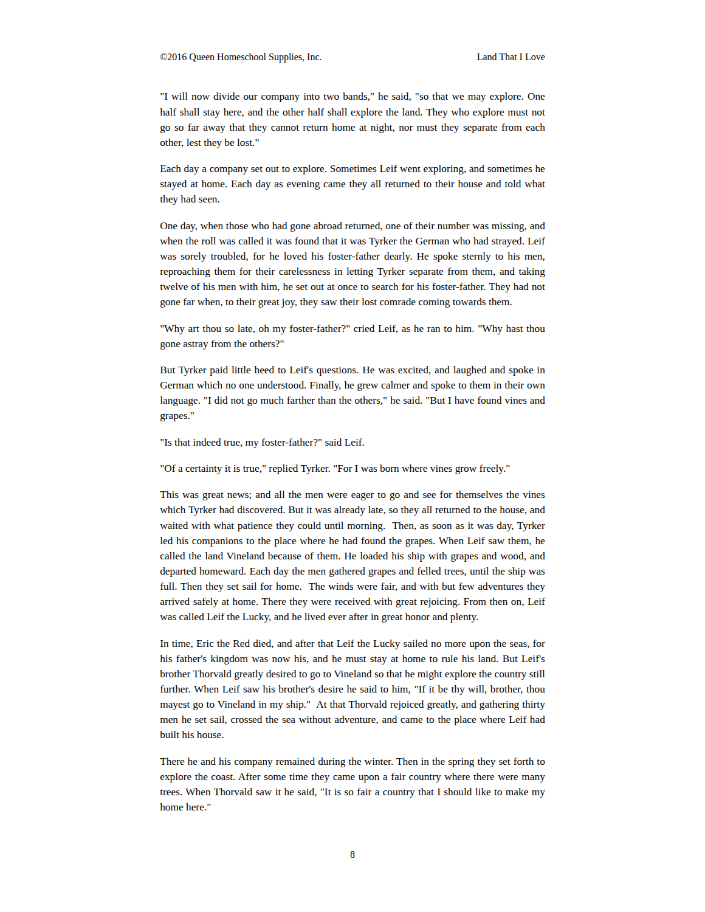©2016 Queen Homeschool Supplies, Inc.
Land That I Love
"I will now divide our company into two bands," he said, "so that we may explore. One half shall stay here, and the other half shall explore the land. They who explore must not go so far away that they cannot return home at night, nor must they separate from each other, lest they be lost."
Each day a company set out to explore. Sometimes Leif went exploring, and sometimes he stayed at home. Each day as evening came they all returned to their house and told what they had seen.
One day, when those who had gone abroad returned, one of their number was missing, and when the roll was called it was found that it was Tyrker the German who had strayed. Leif was sorely troubled, for he loved his foster-father dearly. He spoke sternly to his men, reproaching them for their carelessness in letting Tyrker separate from them, and taking twelve of his men with him, he set out at once to search for his foster-father. They had not gone far when, to their great joy, they saw their lost comrade coming towards them.
"Why art thou so late, oh my foster-father?" cried Leif, as he ran to him. "Why hast thou gone astray from the others?"
But Tyrker paid little heed to Leif's questions. He was excited, and laughed and spoke in German which no one understood. Finally, he grew calmer and spoke to them in their own language. "I did not go much farther than the others," he said. "But I have found vines and grapes."
"Is that indeed true, my foster-father?" said Leif.
"Of a certainty it is true," replied Tyrker. "For I was born where vines grow freely."
This was great news; and all the men were eager to go and see for themselves the vines which Tyrker had discovered. But it was already late, so they all returned to the house, and waited with what patience they could until morning. Then, as soon as it was day, Tyrker led his companions to the place where he had found the grapes. When Leif saw them, he called the land Vineland because of them. He loaded his ship with grapes and wood, and departed homeward. Each day the men gathered grapes and felled trees, until the ship was full. Then they set sail for home. The winds were fair, and with but few adventures they arrived safely at home. There they were received with great rejoicing. From then on, Leif was called Leif the Lucky, and he lived ever after in great honor and plenty.
In time, Eric the Red died, and after that Leif the Lucky sailed no more upon the seas, for his father's kingdom was now his, and he must stay at home to rule his land. But Leif's brother Thorvald greatly desired to go to Vineland so that he might explore the country still further. When Leif saw his brother's desire he said to him, "If it be thy will, brother, thou mayest go to Vineland in my ship." At that Thorvald rejoiced greatly, and gathering thirty men he set sail, crossed the sea without adventure, and came to the place where Leif had built his house.
There he and his company remained during the winter. Then in the spring they set forth to explore the coast. After some time they came upon a fair country where there were many trees. When Thorvald saw it he said, "It is so fair a country that I should like to make my home here."
8